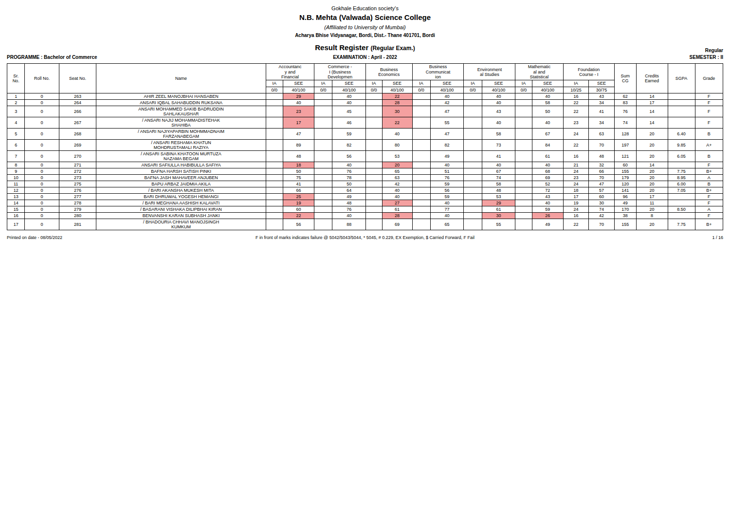Gokhale Education society's
N.B. Mehta (Valwada) Science College
(Affiliated to University of Mumbai)
Acharya Bhise Vidyanagar, Bordi, Dist.- Thane 401701, Bordi
Result Register (Regular Exam.)
Regular PROGRAMME : Bachelor of Commerce EXAMINATION : April - 2022 SEMESTER : II
| Sr. No. | Roll No. | Seat No. | Name | Accountanc y and Financial | Commerce - I (Business Developmen | Business Economics | Business Communicat ion | Environment al Studies | Mathematic al and Statistical | Foundation Course - I | Sum CG | Credits Earned | SGPA | Grade |
| --- | --- | --- | --- | --- | --- | --- | --- | --- | --- | --- | --- | --- | --- | --- |
| IA | SEE | IA | SEE | IA | SEE | IA | SEE | IA | SEE | IA | SEE | IA | SEE |
| 0/0 | 40/100 | 0/0 | 40/100 | 0/0 | 40/100 | 0/0 | 40/100 | 0/0 | 40/100 | 0/0 | 40/100 | 10/25 | 30/75 |
| 1 | 0 | 263 | AHIR ZEEL MANOJBHAI HANSABEN | | 29 | | 40 | | 22 | | 40 | | 40 | | 40 | 16 | 43 | 62 | 14 | | F |
| 2 | 0 | 264 | ANSARI IQBAL SAHABUDDIN RUKSANA | | 40 | | 40 | | 28 | | 42 | | 40 | | 58 | 22 | 34 | 83 | 17 | | F |
| 3 | 0 | 266 | ANSARI MOHAMMED SAKIB BADRUDDIN SAHLAKAUSHAR | | 23 | | 45 | | 30 | | 47 | | 43 | | 50 | 22 | 41 | 76 | 14 | | F |
| 4 | 0 | 267 | / ANSARI NAJIJ MOHAMMADISTEHAK SHAHIBA | | 17 | | 46 | | 22 | | 55 | | 40 | | 40 | 23 | 34 | 74 | 14 | | F |
| 5 | 0 | 268 | / ANSARI NAJIYAPARBIN MOHMMADNAIM FARZANABEGAM | | 47 | | 59 | | 40 | | 47 | | 58 | | 67 | 24 | 63 | 128 | 20 | 6.40 | B |
| 6 | 0 | 269 | / ANSARI RESHAMA KHATUN MOHDRUSTAMALI RAZIYA | | 89 | | 82 | | 80 | | 82 | | 73 | | 84 | 22 | 70 | 197 | 20 | 9.85 | A+ |
| 7 | 0 | 270 | / ANSARI SABINA KHATOON MURTUZA NAZAMA BEGAM | | 48 | | 56 | | 53 | | 49 | | 41 | | 61 | 16 | 48 | 121 | 20 | 6.05 | B |
| 8 | 0 | 271 | ANSARI SAFIULLA HABIBULLA SAFIYA | | 18 | | 40 | | 20 | | 40 | | 40 | | 40 | 21 | 32 | 60 | 14 | | F |
| 9 | 0 | 272 | BAFNA HARSH SATISH PINKI | | 50 | | 76 | | 65 | | 51 | | 67 | | 68 | 24 | 66 | 155 | 20 | 7.75 | B+ |
| 10 | 0 | 273 | BAFNA JASH MAHAVEER ANJUBEN | | 75 | | 78 | | 63 | | 76 | | 74 | | 69 | 23 | 70 | 179 | 20 | 8.95 | A |
| 11 | 0 | 275 | BAPU ARBAZ JAIDMIA AKILA | | 41 | | 50 | | 42 | | 59 | | 58 | | 52 | 24 | 47 | 120 | 20 | 6.00 | B |
| 12 | 0 | 276 | / BARI AKANSHA MUKESH MITA | | 66 | | 64 | | 40 | | 56 | | 48 | | 72 | 18 | 57 | 141 | 20 | 7.05 | B+ |
| 13 | 0 | 277 | BARI DHRUWAL YOGESH HEMANGI | | 25 | | 49 | | 40 | | 59 | | 53 | | 43 | 17 | 60 | 96 | 17 | | F |
| 14 | 0 | 278 | / BARI MEGHANA AASHISH KALAVATI | | 19 | | 48 | | 27 | | 40 | | 29 | | 40 | 19 | 30 | 49 | 11 | | F |
| 15 | 0 | 279 | / BASARANI VISHAKA DILIPBHAI KIRAN | | 60 | | 76 | | 61 | | 77 | | 61 | | 59 | 24 | 74 | 170 | 20 | 8.50 | A |
| 16 | 0 | 280 | BENVANSHI KARAN SUBHASH JANKI | | 22 | | 40 | | 28 | | 40 | | 30 | | 26 | 16 | 42 | 38 | 8 | | F |
| 17 | 0 | 281 | / BHADOURIA CHHAVI MANOJSINGH KUMKUM | | 56 | | 88 | | 69 | | 65 | | 55 | | 49 | 22 | 70 | 155 | 20 | 7.75 | B+ |
Printed on date - 08/05/2022 F in front of marks indicates failure @ 5042/5043/5044, * 5045, # 0.229, EX Exemption, $ Carried Forward, F Fail 1 / 16